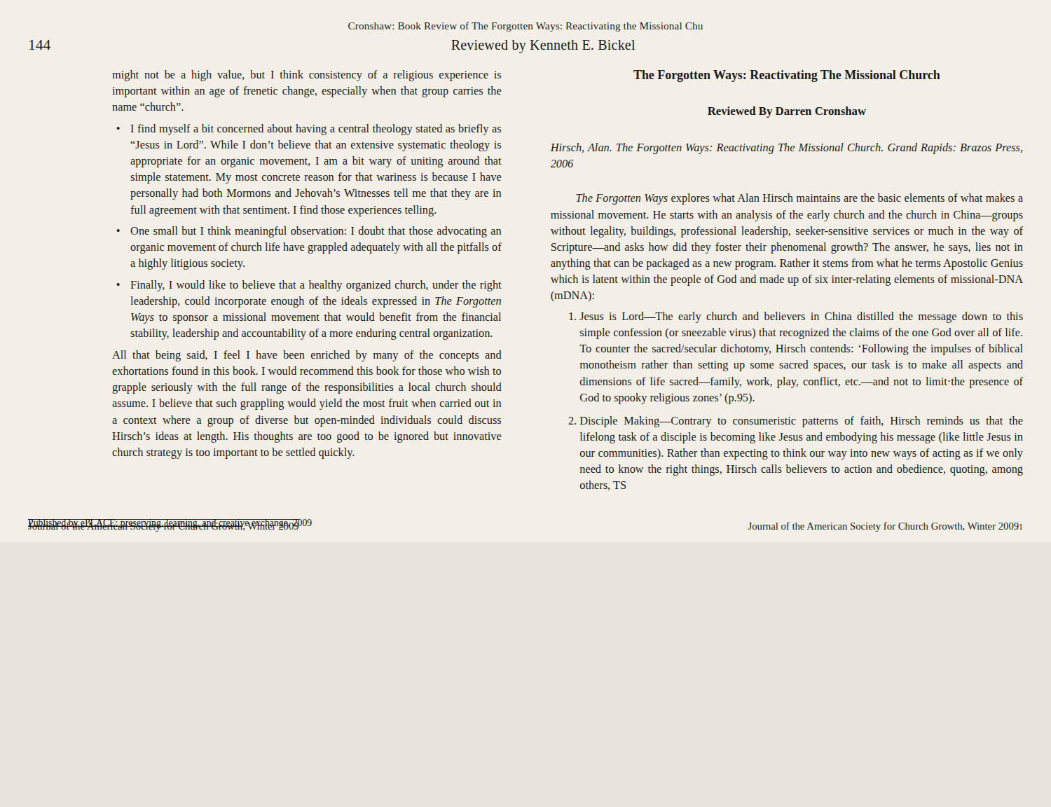Cronshaw: Book Review of The Forgotten Ways: Reactivating the Missional Chu
144
Reviewed by Kenneth E. Bickel
might not be a high value, but I think consistency of a religious experience is important within an age of frenetic change, especially when that group carries the name “church”.
I find myself a bit concerned about having a central theology stated as briefly as “Jesus in Lord”. While I don’t believe that an extensive systematic theology is appropriate for an organic movement, I am a bit wary of uniting around that simple statement. My most concrete reason for that wariness is because I have personally had both Mormons and Jehovah’s Witnesses tell me that they are in full agreement with that sentiment. I find those experiences telling.
One small but I think meaningful observation: I doubt that those advocating an organic movement of church life have grappled adequately with all the pitfalls of a highly litigious society.
Finally, I would like to believe that a healthy organized church, under the right leadership, could incorporate enough of the ideals expressed in The Forgotten Ways to sponsor a missional movement that would benefit from the financial stability, leadership and accountability of a more enduring central organization.
All that being said, I feel I have been enriched by many of the concepts and exhortations found in this book. I would recommend this book for those who wish to grapple seriously with the full range of the responsibilities a local church should assume. I believe that such grappling would yield the most fruit when carried out in a context where a group of diverse but open-minded individuals could discuss Hirsch’s ideas at length. His thoughts are too good to be ignored but innovative church strategy is too important to be settled quickly.
The Forgotten Ways: Reactivating The Missional Church
Reviewed By Darren Cronshaw
Hirsch, Alan. The Forgotten Ways: Reactivating The Missional Church. Grand Rapids: Brazos Press, 2006
The Forgotten Ways explores what Alan Hirsch maintains are the basic elements of what makes a missional movement. He starts with an analysis of the early church and the church in China—groups without legality, buildings, professional leadership, seeker-sensitive services or much in the way of Scripture—and asks how did they foster their phenomenal growth? The answer, he says, lies not in anything that can be packaged as a new program. Rather it stems from what he terms Apostolic Genius which is latent within the people of God and made up of six inter-relating elements of missional-DNA (mDNA):
Jesus is Lord—The early church and believers in China distilled the message down to this simple confession (or sneezable virus) that recognized the claims of the one God over all of life. To counter the sacred/secular dichotomy, Hirsch contends: ‘Following the impulses of biblical monotheism rather than setting up some sacred spaces, our task is to make all aspects and dimensions of life sacred—family, work, play, conflict, etc.—and not to limit·the presence of God to spooky religious zones’ (p.95).
Disciple Making—Contrary to consumeristic patterns of faith, Hirsch reminds us that the lifelong task of a disciple is becoming like Jesus and embodying his message (like little Jesus in our communities). Rather than expecting to think our way into new ways of acting as if we only need to know the right things, Hirsch calls believers to action and obedience, quoting, among others, TS
Published by ePLACE: preserving, learning, and creative exchange, 2009
Journal of the American Society for Church Growth, Winter 2009
Journal of the American Society for Church Growth, Winter 20091